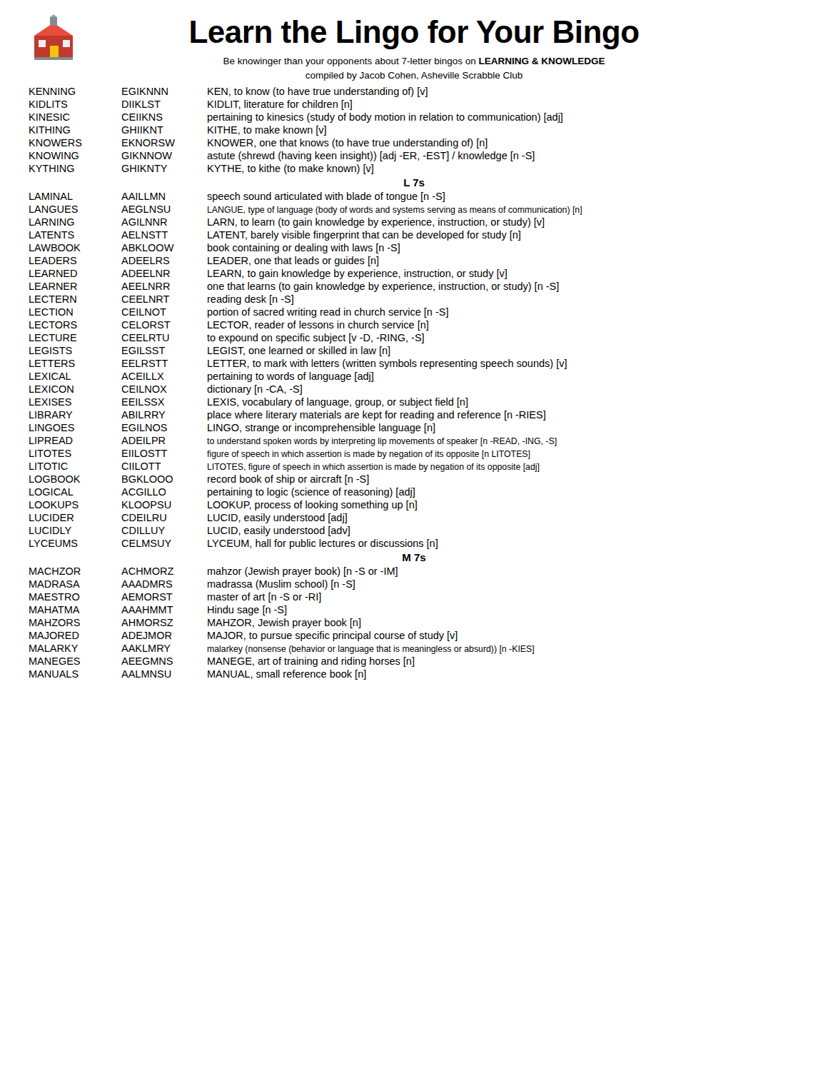Learn the Lingo for Your Bingo
Be knowinger than your opponents about 7-letter bingos on LEARNING & KNOWLEDGE
compiled by Jacob Cohen, Asheville Scrabble Club
| KENNING | EGIKNNN | KEN, to know (to have true understanding of) [v] |
| KIDLITS | DIIKLST | KIDLIT, literature for children [n] |
| KINESIC | CEIIKNS | pertaining to kinesics (study of body motion in relation to communication) [adj] |
| KITHING | GHIIKNT | KITHE, to make known [v] |
| KNOWERS | EKNORSW | KNOWER, one that knows (to have true understanding of) [n] |
| KNOWING | GIKNNOW | astute (shrewd (having keen insight)) [adj -ER, -EST] / knowledge [n -S] |
| KYTHING | GHIKNTY | KYTHE, to kithe (to make known) [v] |
L 7s
| LAMINAL | AAILLMN | speech sound articulated with blade of tongue [n -S] |
| LANGUES | AEGLNSU | LANGUE, type of language (body of words and systems serving as means of communication) [n] |
| LARNING | AGILNNR | LARN, to learn (to gain knowledge by experience, instruction, or study) [v] |
| LATENTS | AELNSTT | LATENT, barely visible fingerprint that can be developed for study [n] |
| LAWBOOK | ABKLOOW | book containing or dealing with laws [n -S] |
| LEADERS | ADEELRS | LEADER, one that leads or guides [n] |
| LEARNED | ADEELNR | LEARN, to gain knowledge by experience, instruction, or study [v] |
| LEARNER | AEELNRR | one that learns (to gain knowledge by experience, instruction, or study) [n -S] |
| LECTERN | CEELNRT | reading desk [n -S] |
| LECTION | CEILNOT | portion of sacred writing read in church service [n -S] |
| LECTORS | CELORST | LECTOR, reader of lessons in church service [n] |
| LECTURE | CEELRTU | to expound on specific subject [v -D, -RING, -S] |
| LEGISTS | EGILSST | LEGIST, one learned or skilled in law [n] |
| LETTERS | EELRSTT | LETTER, to mark with letters (written symbols representing speech sounds) [v] |
| LEXICAL | ACEILLX | pertaining to words of language [adj] |
| LEXICON | CEILNOX | dictionary [n -CA, -S] |
| LEXISES | EEILSSX | LEXIS, vocabulary of language, group, or subject field [n] |
| LIBRARY | ABILRRY | place where literary materials are kept for reading and reference [n -RIES] |
| LINGOES | EGILNOS | LINGO, strange or incomprehensible language [n] |
| LIPREAD | ADEILPR | to understand spoken words by interpreting lip movements of speaker [n -READ, -ING, -S] |
| LITOTES | EIILOSTT | figure of speech in which assertion is made by negation of its opposite [n LITOTES] |
| LITOTIC | CIILOTT | LITOTES, figure of speech in which assertion is made by negation of its opposite [adj] |
| LOGBOOK | BGKLOOO | record book of ship or aircraft [n -S] |
| LOGICAL | ACGILLO | pertaining to logic (science of reasoning) [adj] |
| LOOKUPS | KLOOPSU | LOOKUP, process of looking something up [n] |
| LUCIDER | CDEILRU | LUCID, easily understood [adj] |
| LUCIDLY | CDILLUY | LUCID, easily understood [adv] |
| LYCEUMS | CELMSUY | LYCEUM, hall for public lectures or discussions [n] |
M 7s
| MACHZOR | ACHMORZ | mahzor (Jewish prayer book) [n -S or -IM] |
| MADRASA | AAADMRS | madrassa (Muslim school) [n -S] |
| MAESTRO | AEMORST | master of art [n -S or -RI] |
| MAHATMA | AAAHMMT | Hindu sage [n -S] |
| MAHZORS | AHMORSZ | MAHZOR, Jewish prayer book [n] |
| MAJORED | ADEJMOR | MAJOR, to pursue specific principal course of study [v] |
| MALARKY | AAKLMRY | malarkey (nonsense (behavior or language that is meaningless or absurd)) [n -KIES] |
| MANEGES | AEEGMNS | MANEGE, art of training and riding horses [n] |
| MANUALS | AALMNSU | MANUAL, small reference book [n] |